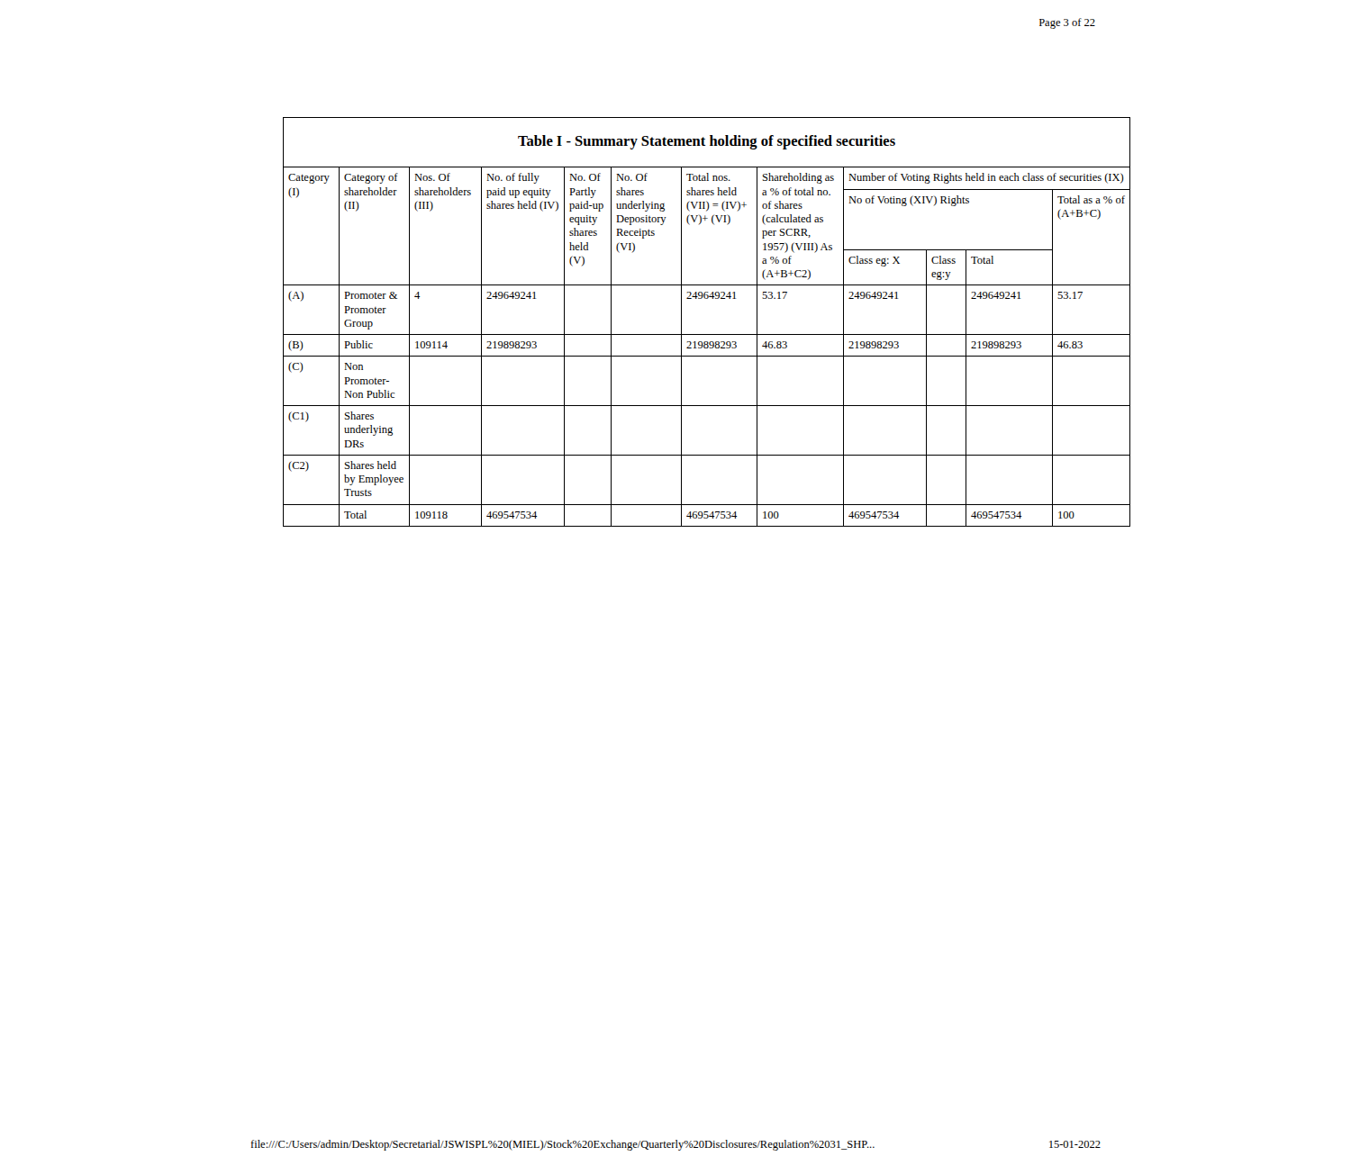Page 3 of 22
Table I - Summary Statement holding of specified securities
| Category (I) | Category of shareholder (II) | Nos. Of shareholders (III) | No. of fully paid up equity shares held (IV) | No. Of Partly paid-up equity shares held (V) | No. Of shares underlying Depository Receipts (VI) | Total nos. shares held (VII) = (IV)+(V)+ (VI) | Shareholding as a % of total no. of shares (calculated as per SCRR, 1957) (VIII) As a % of (A+B+C2) | Number of Voting Rights held in each class of securities (IX) |
| --- | --- | --- | --- | --- | --- | --- | --- | --- |
| No of Voting (XIV) Rights | Total as a % of (A+B+C) |
| Class eg: X | Class eg:y | Total |
| (A) | Promoter & Promoter Group | 4 | 249649241 | | | 249649241 | 53.17 | 249649241 | | 249649241 | 53.17 |
| (B) | Public | 109114 | 219898293 | | | 219898293 | 46.83 | 219898293 | | 219898293 | 46.83 |
| (C) | Non Promoter- Non Public | | | | | | | | | | |
| (C1) | Shares underlying DRs | | | | | | | | | | |
| (C2) | Shares held by Employee Trusts | | | | | | | | | | |
| | Total | 109118 | 469547534 | | | 469547534 | 100 | 469547534 | | 469547534 | 100 |
file:///C:/Users/admin/Desktop/Secretarial/JSWISPL%20(MIEL)/Stock%20Exchange/Quarterly%20Disclosures/Regulation%2031_SHP...
15-01-2022